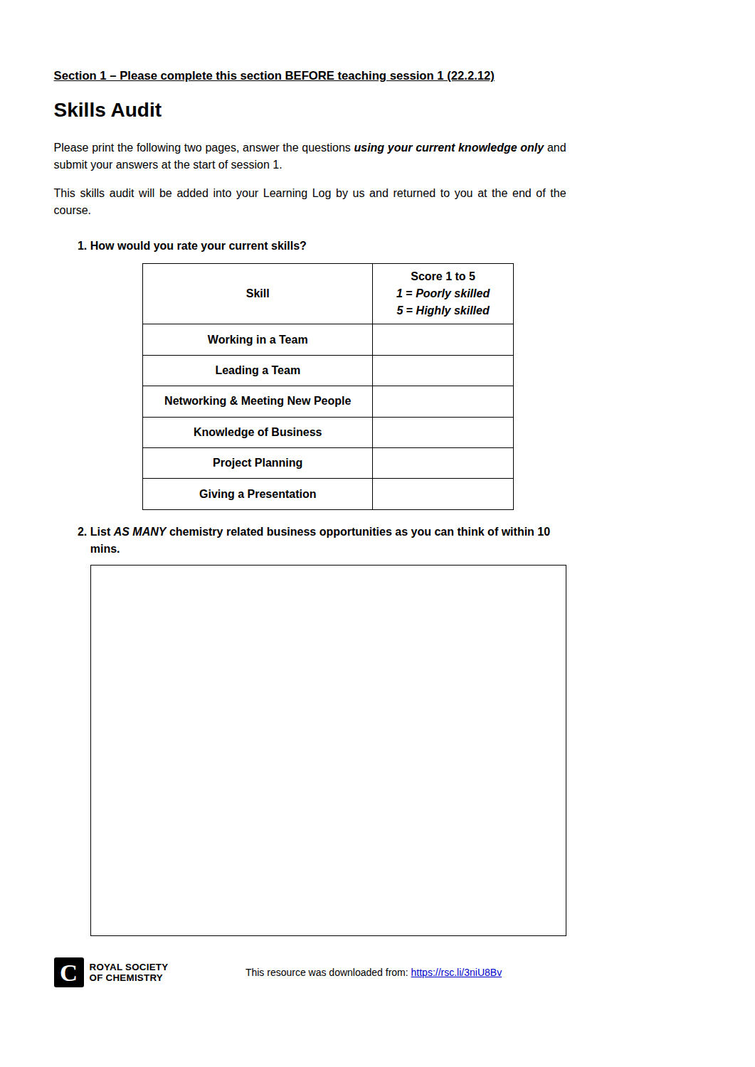Section 1 – Please complete this section BEFORE teaching session 1 (22.2.12)
Skills Audit
Please print the following two pages, answer the questions using your current knowledge only and submit your answers at the start of session 1.
This skills audit will be added into your Learning Log by us and returned to you at the end of the course.
How would you rate your current skills?
| Skill | Score 1 to 5 1 = Poorly skilled 5 = Highly skilled |
| --- | --- |
| Working in a Team | |
| Leading a Team | |
| Networking & Meeting New People | |
| Knowledge of Business | |
| Project Planning | |
| Giving a Presentation | |
List AS MANY chemistry related business opportunities as you can think of within 10 mins.
C
Royal Society
of Chemistry
This resource was downloaded from: https://rsc.li/3niU8Bv